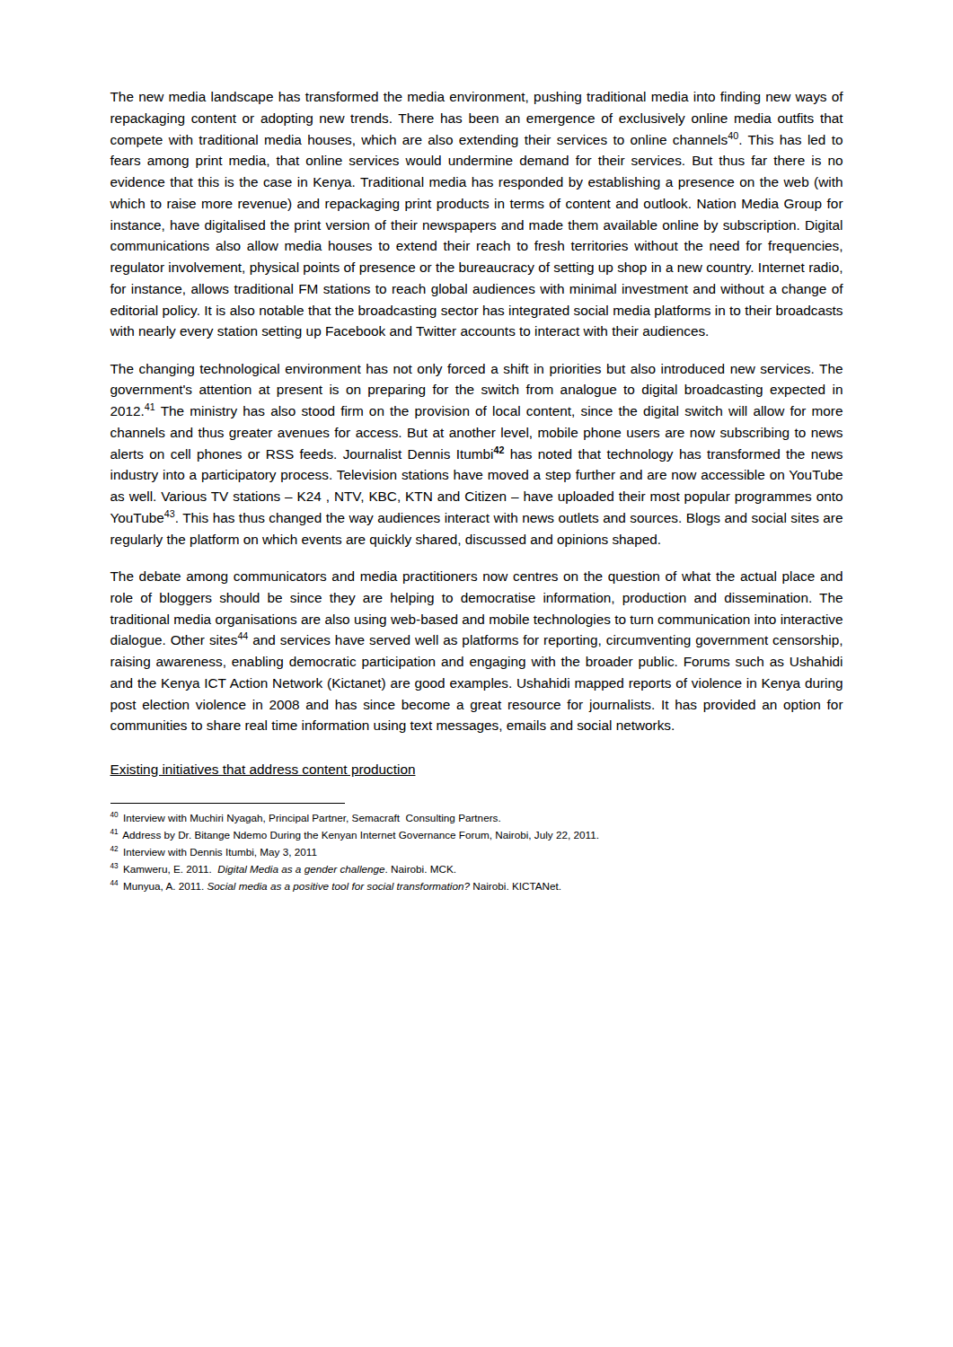The new media landscape has transformed the media environment, pushing traditional media into finding new ways of repackaging content or adopting new trends. There has been an emergence of exclusively online media outfits that compete with traditional media houses, which are also extending their services to online channels40. This has led to fears among print media, that online services would undermine demand for their services. But thus far there is no evidence that this is the case in Kenya. Traditional media has responded by establishing a presence on the web (with which to raise more revenue) and repackaging print products in terms of content and outlook. Nation Media Group for instance, have digitalised the print version of their newspapers and made them available online by subscription. Digital communications also allow media houses to extend their reach to fresh territories without the need for frequencies, regulator involvement, physical points of presence or the bureaucracy of setting up shop in a new country. Internet radio, for instance, allows traditional FM stations to reach global audiences with minimal investment and without a change of editorial policy. It is also notable that the broadcasting sector has integrated social media platforms in to their broadcasts with nearly every station setting up Facebook and Twitter accounts to interact with their audiences.
The changing technological environment has not only forced a shift in priorities but also introduced new services. The government's attention at present is on preparing for the switch from analogue to digital broadcasting expected in 2012.41 The ministry has also stood firm on the provision of local content, since the digital switch will allow for more channels and thus greater avenues for access. But at another level, mobile phone users are now subscribing to news alerts on cell phones or RSS feeds. Journalist Dennis Itumbi42 has noted that technology has transformed the news industry into a participatory process. Television stations have moved a step further and are now accessible on YouTube as well. Various TV stations – K24 , NTV, KBC, KTN and Citizen – have uploaded their most popular programmes onto YouTube43. This has thus changed the way audiences interact with news outlets and sources. Blogs and social sites are regularly the platform on which events are quickly shared, discussed and opinions shaped.
The debate among communicators and media practitioners now centres on the question of what the actual place and role of bloggers should be since they are helping to democratise information, production and dissemination. The traditional media organisations are also using web-based and mobile technologies to turn communication into interactive dialogue. Other sites44 and services have served well as platforms for reporting, circumventing government censorship, raising awareness, enabling democratic participation and engaging with the broader public. Forums such as Ushahidi and the Kenya ICT Action Network (Kictanet) are good examples. Ushahidi mapped reports of violence in Kenya during post election violence in 2008 and has since become a great resource for journalists. It has provided an option for communities to share real time information using text messages, emails and social networks.
Existing initiatives that address content production
40 Interview with Muchiri Nyagah, Principal Partner, Semacraft Consulting Partners.
41 Address by Dr. Bitange Ndemo During the Kenyan Internet Governance Forum, Nairobi, July 22, 2011.
42 Interview with Dennis Itumbi, May 3, 2011
43 Kamweru, E. 2011. Digital Media as a gender challenge. Nairobi. MCK.
44 Munyua, A. 2011. Social media as a positive tool for social transformation? Nairobi. KICTANet.